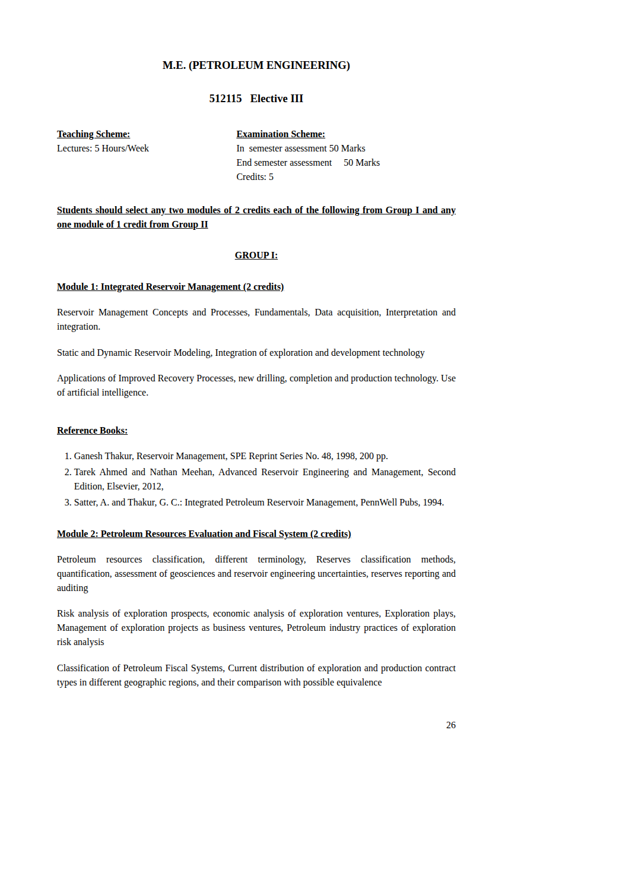M.E. (PETROLEUM ENGINEERING)
512115 Elective III
| Teaching Scheme: Lectures: 5 Hours/Week | Examination Scheme: In semester assessment 50 Marks End semester assessment 50 Marks Credits: 5 |
Students should select any two modules of 2 credits each of the following from Group I and any one module of 1 credit from Group II
GROUP I:
Module 1: Integrated Reservoir Management (2 credits)
Reservoir Management Concepts and Processes, Fundamentals, Data acquisition, Interpretation and integration.
Static and Dynamic Reservoir Modeling, Integration of exploration and development technology
Applications of Improved Recovery Processes, new drilling, completion and production technology. Use of artificial intelligence.
Reference Books:
Ganesh Thakur, Reservoir Management, SPE Reprint Series No. 48, 1998, 200 pp.
Tarek Ahmed and Nathan Meehan, Advanced Reservoir Engineering and Management, Second Edition, Elsevier, 2012,
Satter, A. and Thakur, G. C.: Integrated Petroleum Reservoir Management, PennWell Pubs, 1994.
Module 2: Petroleum Resources Evaluation and Fiscal System (2 credits)
Petroleum resources classification, different terminology, Reserves classification methods, quantification, assessment of geosciences and reservoir engineering uncertainties, reserves reporting and auditing
Risk analysis of exploration prospects, economic analysis of exploration ventures, Exploration plays, Management of exploration projects as business ventures, Petroleum industry practices of exploration risk analysis
Classification of Petroleum Fiscal Systems, Current distribution of exploration and production contract types in different geographic regions, and their comparison with possible equivalence
26